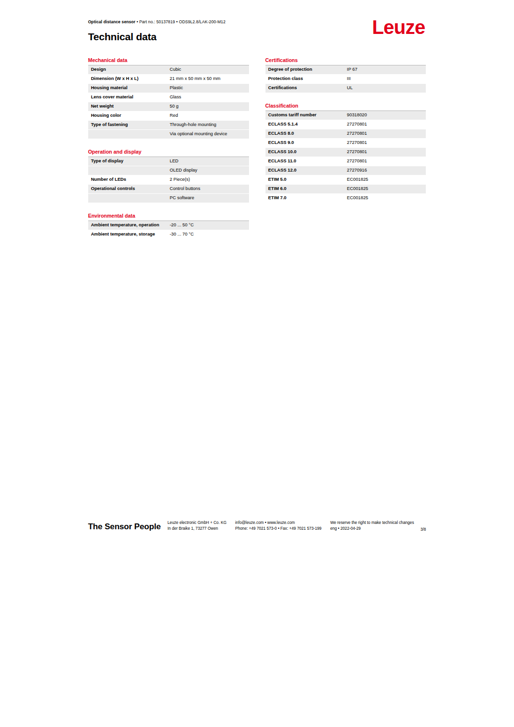Optical distance sensor • Part no.: 50137819 • ODS9L2.8/LAK-200-M12
Technical data
Leuze
Mechanical data
| Design | Cubic |
| Dimension (W x H x L) | 21 mm x 50 mm x 50 mm |
| Housing material | Plastic |
| Lens cover material | Glass |
| Net weight | 50 g |
| Housing color | Red |
| Type of fastening | Through-hole mounting |
| | Via optional mounting device |
Operation and display
| Type of display | LED |
| | OLED display |
| Number of LEDs | 2 Piece(s) |
| Operational controls | Control buttons |
| | PC software |
Environmental data
| Ambient temperature, operation | -20 ... 50 °C |
| Ambient temperature, storage | -30 ... 70 °C |
Certifications
| Degree of protection | IP 67 |
| Protection class | III |
| Certifications | UL |
Classification
| Customs tariff number | 90318020 |
| ECLASS 5.1.4 | 27270801 |
| ECLASS 8.0 | 27270801 |
| ECLASS 9.0 | 27270801 |
| ECLASS 10.0 | 27270801 |
| ECLASS 11.0 | 27270801 |
| ECLASS 12.0 | 27270916 |
| ETIM 5.0 | EC001825 |
| ETIM 6.0 | EC001825 |
| ETIM 7.0 | EC001825 |
The Sensor People
Leuze electronic GmbH + Co. KG
In der Braike 1, 73277 Owen
info@leuze.com • www.leuze.com
Phone: +49 7021 573-0 • Fax: +49 7021 573-199
We reserve the right to make technical changes
eng • 2022-04-29
3/8